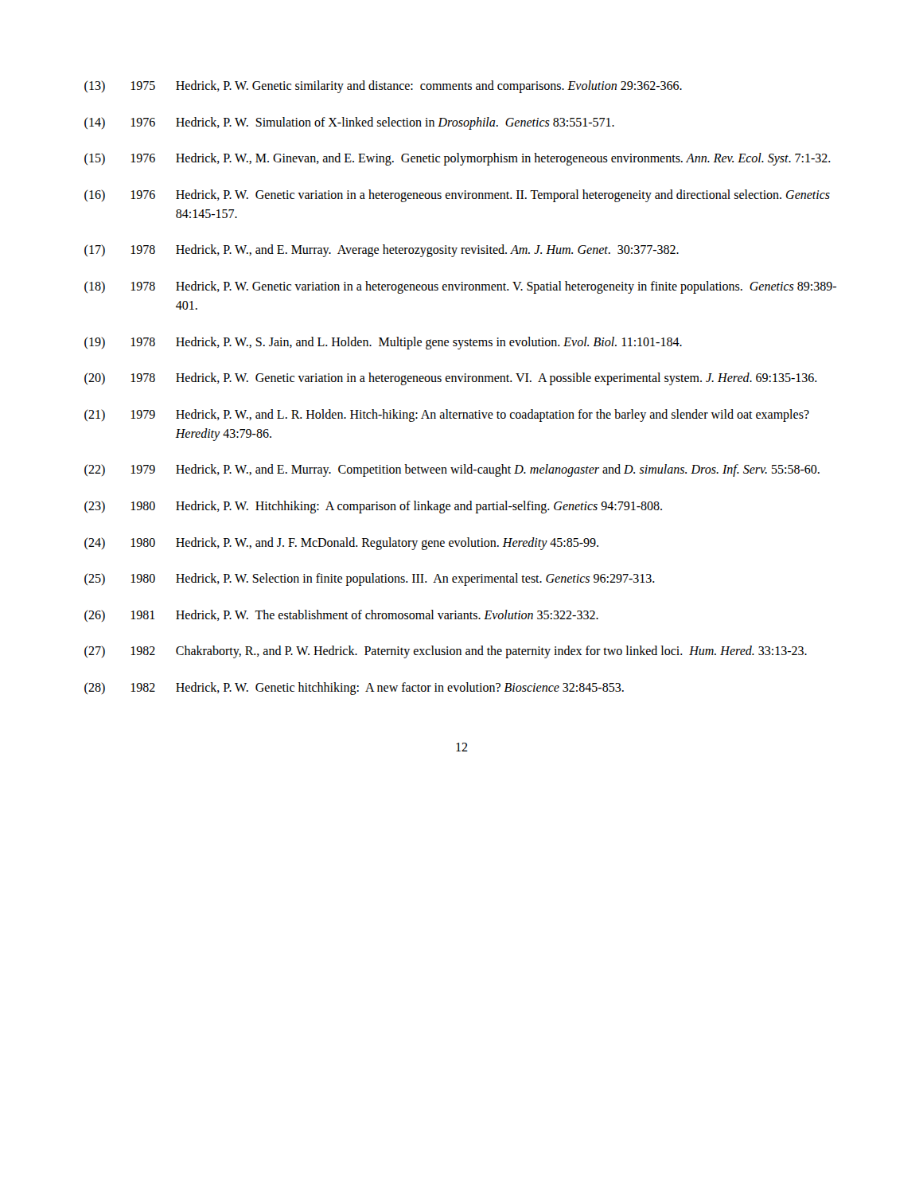(13) 1975 Hedrick, P. W. Genetic similarity and distance: comments and comparisons. Evolution 29:362-366.
(14) 1976 Hedrick, P. W. Simulation of X-linked selection in Drosophila. Genetics 83:551-571.
(15) 1976 Hedrick, P. W., M. Ginevan, and E. Ewing. Genetic polymorphism in heterogeneous environments. Ann. Rev. Ecol. Syst. 7:1-32.
(16) 1976 Hedrick, P. W. Genetic variation in a heterogeneous environment. II. Temporal heterogeneity and directional selection. Genetics 84:145-157.
(17) 1978 Hedrick, P. W., and E. Murray. Average heterozygosity revisited. Am. J. Hum. Genet. 30:377-382.
(18) 1978 Hedrick, P. W. Genetic variation in a heterogeneous environment. V. Spatial heterogeneity in finite populations. Genetics 89:389-401.
(19) 1978 Hedrick, P. W., S. Jain, and L. Holden. Multiple gene systems in evolution. Evol. Biol. 11:101-184.
(20) 1978 Hedrick, P. W. Genetic variation in a heterogeneous environment. VI. A possible experimental system. J. Hered. 69:135-136.
(21) 1979 Hedrick, P. W., and L. R. Holden. Hitch-hiking: An alternative to coadaptation for the barley and slender wild oat examples? Heredity 43:79-86.
(22) 1979 Hedrick, P. W., and E. Murray. Competition between wild-caught D. melanogaster and D. simulans. Dros. Inf. Serv. 55:58-60.
(23) 1980 Hedrick, P. W. Hitchhiking: A comparison of linkage and partial-selfing. Genetics 94:791-808.
(24) 1980 Hedrick, P. W., and J. F. McDonald. Regulatory gene evolution. Heredity 45:85-99.
(25) 1980 Hedrick, P. W. Selection in finite populations. III. An experimental test. Genetics 96:297-313.
(26) 1981 Hedrick, P. W. The establishment of chromosomal variants. Evolution 35:322-332.
(27) 1982 Chakraborty, R., and P. W. Hedrick. Paternity exclusion and the paternity index for two linked loci. Hum. Hered. 33:13-23.
(28) 1982 Hedrick, P. W. Genetic hitchhiking: A new factor in evolution? Bioscience 32:845-853.
12